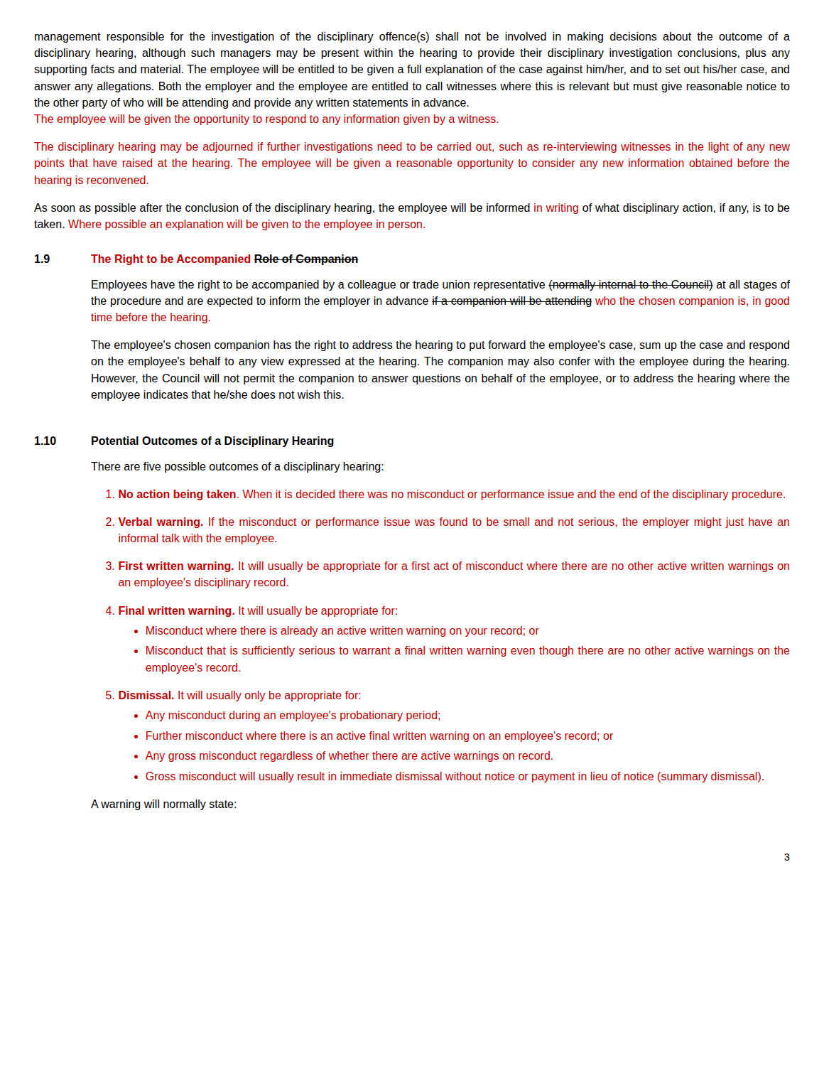management responsible for the investigation of the disciplinary offence(s) shall not be involved in making decisions about the outcome of a disciplinary hearing, although such managers may be present within the hearing to provide their disciplinary investigation conclusions, plus any supporting facts and material. The employee will be entitled to be given a full explanation of the case against him/her, and to set out his/her case, and answer any allegations. Both the employer and the employee are entitled to call witnesses where this is relevant but must give reasonable notice to the other party of who will be attending and provide any written statements in advance.
The employee will be given the opportunity to respond to any information given by a witness.
The disciplinary hearing may be adjourned if further investigations need to be carried out, such as re-interviewing witnesses in the light of any new points that have raised at the hearing. The employee will be given a reasonable opportunity to consider any new information obtained before the hearing is reconvened.
As soon as possible after the conclusion of the disciplinary hearing, the employee will be informed in writing of what disciplinary action, if any, is to be taken. Where possible an explanation will be given to the employee in person.
1.9
The Right to be Accompanied Role of Companion
Employees have the right to be accompanied by a colleague or trade union representative (normally internal to the Council) at all stages of the procedure and are expected to inform the employer in advance if a companion will be attending who the chosen companion is, in good time before the hearing.
The employee's chosen companion has the right to address the hearing to put forward the employee's case, sum up the case and respond on the employee's behalf to any view expressed at the hearing. The companion may also confer with the employee during the hearing. However, the Council will not permit the companion to answer questions on behalf of the employee, or to address the hearing where the employee indicates that he/she does not wish this.
1.10
Potential Outcomes of a Disciplinary Hearing
There are five possible outcomes of a disciplinary hearing:
No action being taken. When it is decided there was no misconduct or performance issue and the end of the disciplinary procedure.
Verbal warning. If the misconduct or performance issue was found to be small and not serious, the employer might just have an informal talk with the employee.
First written warning. It will usually be appropriate for a first act of misconduct where there are no other active written warnings on an employee's disciplinary record.
Final written warning. It will usually be appropriate for:
Misconduct where there is already an active written warning on your record; or
Misconduct that is sufficiently serious to warrant a final written warning even though there are no other active warnings on the employee's record.
Dismissal. It will usually only be appropriate for:
Any misconduct during an employee's probationary period;
Further misconduct where there is an active final written warning on an employee's record; or
Any gross misconduct regardless of whether there are active warnings on record.
Gross misconduct will usually result in immediate dismissal without notice or payment in lieu of notice (summary dismissal).
A warning will normally state:
3